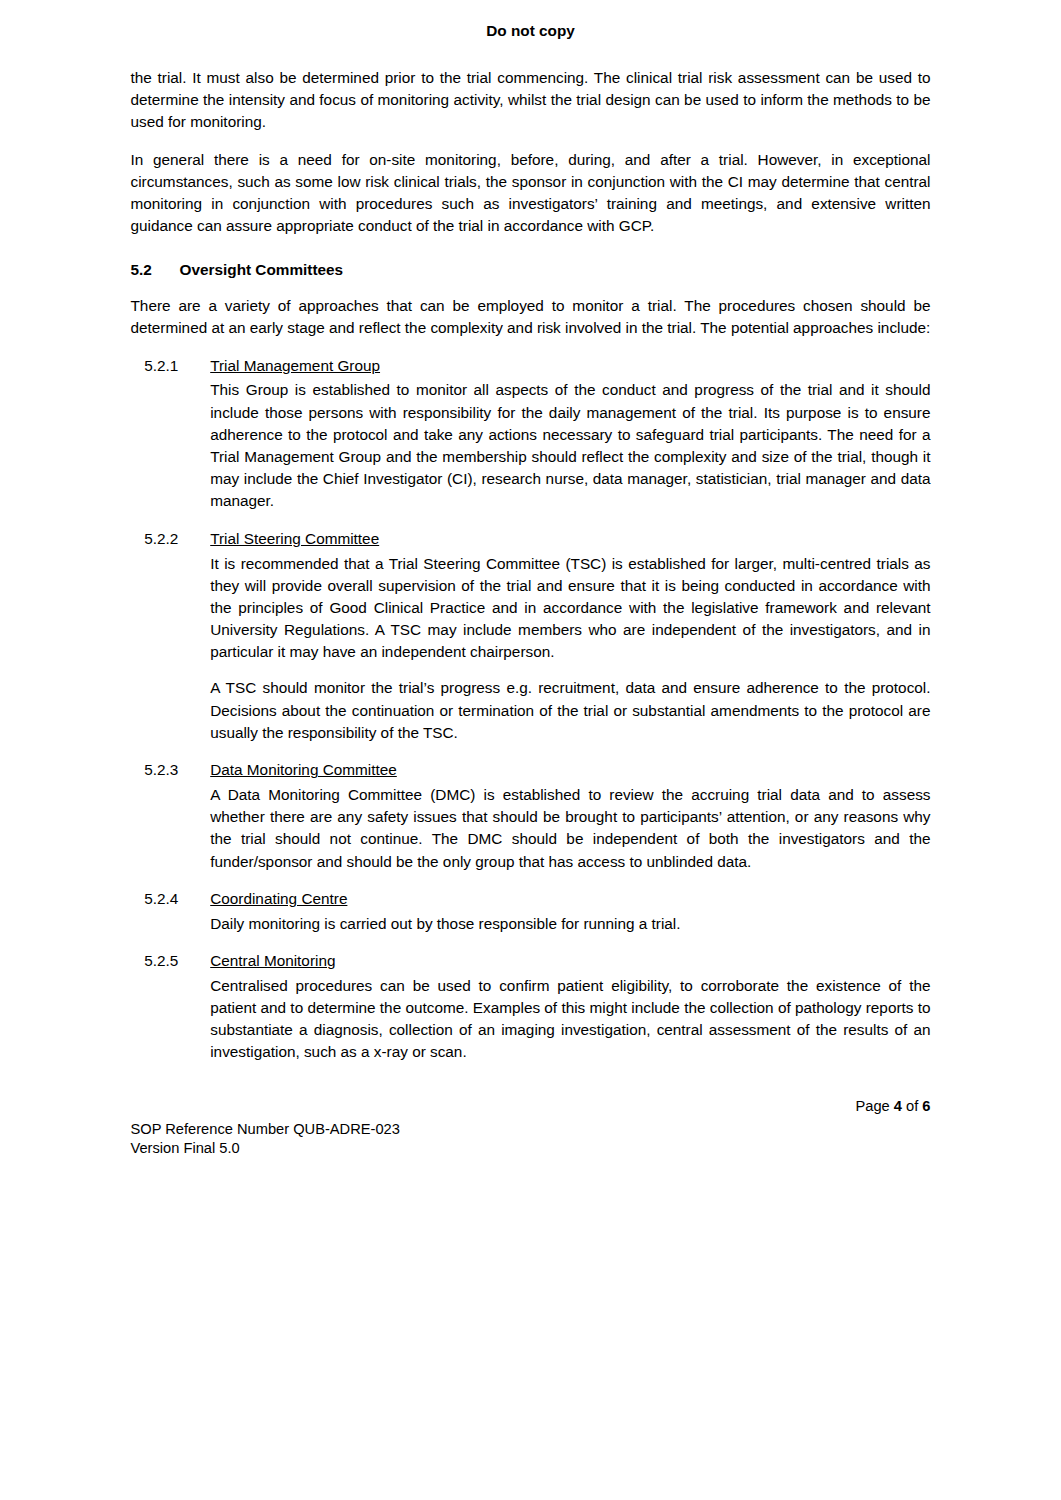Do not copy
the trial. It must also be determined prior to the trial commencing. The clinical trial risk assessment can be used to determine the intensity and focus of monitoring activity, whilst the trial design can be used to inform the methods to be used for monitoring.
In general there is a need for on-site monitoring, before, during, and after a trial. However, in exceptional circumstances, such as some low risk clinical trials, the sponsor in conjunction with the CI may determine that central monitoring in conjunction with procedures such as investigators’ training and meetings, and extensive written guidance can assure appropriate conduct of the trial in accordance with GCP.
5.2 Oversight Committees
There are a variety of approaches that can be employed to monitor a trial. The procedures chosen should be determined at an early stage and reflect the complexity and risk involved in the trial. The potential approaches include:
5.2.1 Trial Management Group
This Group is established to monitor all aspects of the conduct and progress of the trial and it should include those persons with responsibility for the daily management of the trial. Its purpose is to ensure adherence to the protocol and take any actions necessary to safeguard trial participants. The need for a Trial Management Group and the membership should reflect the complexity and size of the trial, though it may include the Chief Investigator (CI), research nurse, data manager, statistician, trial manager and data manager.
5.2.2 Trial Steering Committee
It is recommended that a Trial Steering Committee (TSC) is established for larger, multi-centred trials as they will provide overall supervision of the trial and ensure that it is being conducted in accordance with the principles of Good Clinical Practice and in accordance with the legislative framework and relevant University Regulations. A TSC may include members who are independent of the investigators, and in particular it may have an independent chairperson.
A TSC should monitor the trial’s progress e.g. recruitment, data and ensure adherence to the protocol. Decisions about the continuation or termination of the trial or substantial amendments to the protocol are usually the responsibility of the TSC.
5.2.3 Data Monitoring Committee
A Data Monitoring Committee (DMC) is established to review the accruing trial data and to assess whether there are any safety issues that should be brought to participants’ attention, or any reasons why the trial should not continue. The DMC should be independent of both the investigators and the funder/sponsor and should be the only group that has access to unblinded data.
5.2.4 Coordinating Centre
Daily monitoring is carried out by those responsible for running a trial.
5.2.5 Central Monitoring
Centralised procedures can be used to confirm patient eligibility, to corroborate the existence of the patient and to determine the outcome. Examples of this might include the collection of pathology reports to substantiate a diagnosis, collection of an imaging investigation, central assessment of the results of an investigation, such as a x-ray or scan.
Page 4 of 6
SOP Reference Number QUB-ADRE-023
Version Final 5.0